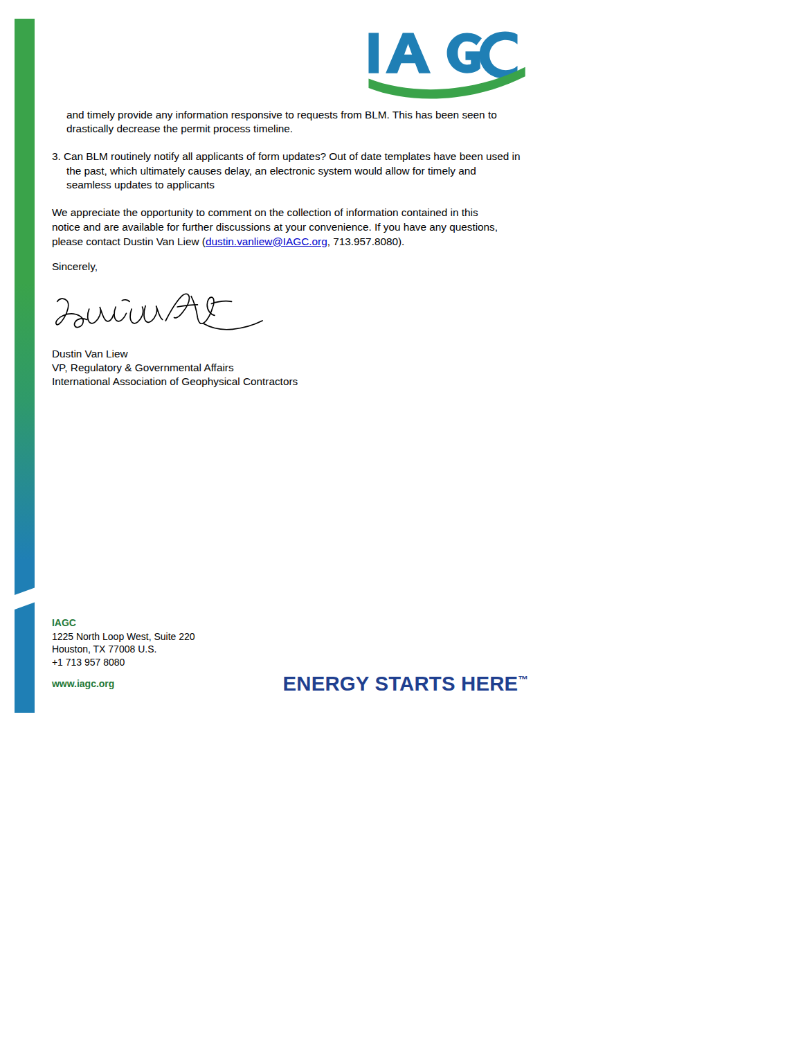and timely provide any information responsive to requests from BLM. This has been seen to drastically decrease the permit process timeline.
3. Can BLM routinely notify all applicants of form updates? Out of date templates have been used in the past, which ultimately causes delay, an electronic system would allow for timely and seamless updates to applicants
We appreciate the opportunity to comment on the collection of information contained in this
notice and are available for further discussions at your convenience. If you have any questions, please contact Dustin Van Liew (dustin.vanliew@IAGC.org, 713.957.8080).
Sincerely,
Dustin Van Liew
VP, Regulatory & Governmental Affairs
International Association of Geophysical Contractors
IAGC
1225 North Loop West, Suite 220
Houston, TX 77008 U.S.
+1 713 957 8080
www.iagc.org
ENERGY STARTS HERE™